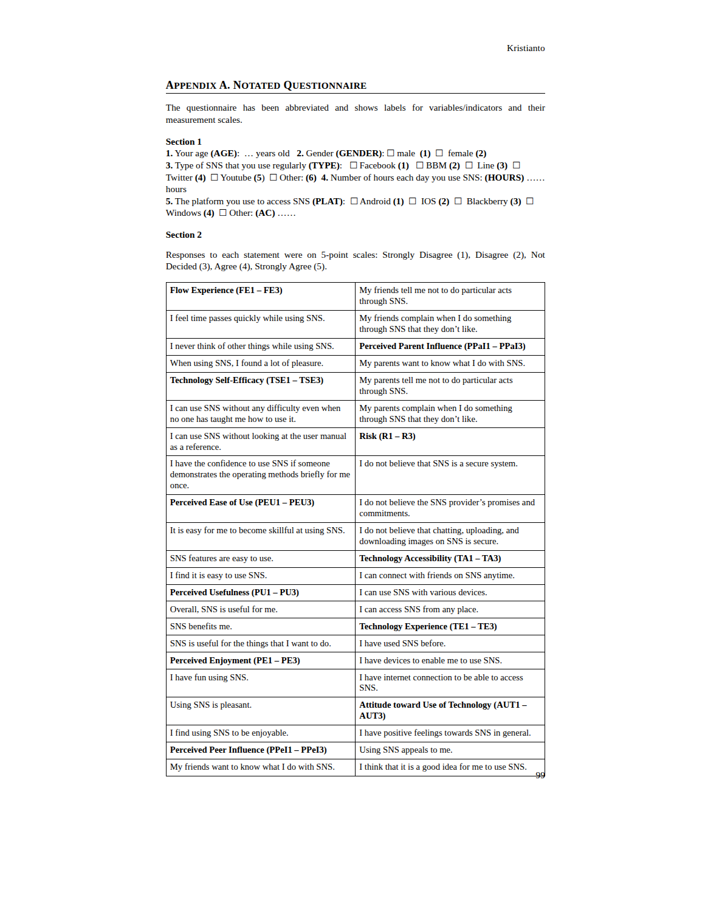Kristianto
APPENDIX A. NOTATED QUESTIONNAIRE
The questionnaire has been abbreviated and shows labels for variables/indicators and their measurement scales.
Section 1
1. Your age (AGE): … years old 2. Gender (GENDER): ☐ male (1) ☐ female (2)
3. Type of SNS that you use regularly (TYPE): ☐ Facebook (1) ☐ BBM (2) ☐ Line (3) ☐ Twitter (4) ☐ Youtube (5) ☐ Other: (6) 4. Number of hours each day you use SNS: (HOURS) ……hours
5. The platform you use to access SNS (PLAT): ☐ Android (1) ☐ IOS (2) ☐ Blackberry (3) ☐ Windows (4) ☐ Other: (AC) ……
Section 2
Responses to each statement were on 5-point scales: Strongly Disagree (1), Disagree (2), Not Decided (3), Agree (4), Strongly Agree (5).
| Flow Experience (FE1 – FE3) | My friends tell me not to do particular acts through SNS. |
| I feel time passes quickly while using SNS. | My friends complain when I do something through SNS that they don’t like. |
| I never think of other things while using SNS. | Perceived Parent Influence (PPaI1 – PPaI3) |
| When using SNS, I found a lot of pleasure. | My parents want to know what I do with SNS. |
| Technology Self-Efficacy (TSE1 – TSE3) | My parents tell me not to do particular acts through SNS. |
| I can use SNS without any difficulty even when no one has taught me how to use it. | My parents complain when I do something through SNS that they don’t like. |
| I can use SNS without looking at the user manual as a reference. | Risk (R1 – R3) |
| I have the confidence to use SNS if someone demonstrates the operating methods briefly for me once. | I do not believe that SNS is a secure system. |
| Perceived Ease of Use (PEU1 – PEU3) | I do not believe the SNS provider’s promises and commitments. |
| It is easy for me to become skillful at using SNS. | I do not believe that chatting, uploading, and downloading images on SNS is secure. |
| SNS features are easy to use. | Technology Accessibility (TA1 – TA3) |
| I find it is easy to use SNS. | I can connect with friends on SNS anytime. |
| Perceived Usefulness (PU1 – PU3) | I can use SNS with various devices. |
| Overall, SNS is useful for me. | I can access SNS from any place. |
| SNS benefits me. | Technology Experience (TE1 – TE3) |
| SNS is useful for the things that I want to do. | I have used SNS before. |
| Perceived Enjoyment (PE1 – PE3) | I have devices to enable me to use SNS. |
| I have fun using SNS. | I have internet connection to be able to access SNS. |
| Using SNS is pleasant. | Attitude toward Use of Technology (AUT1 – AUT3) |
| I find using SNS to be enjoyable. | I have positive feelings towards SNS in general. |
| Perceived Peer Influence (PPeI1 – PPeI3) | Using SNS appeals to me. |
| My friends want to know what I do with SNS. | I think that it is a good idea for me to use SNS. |
99